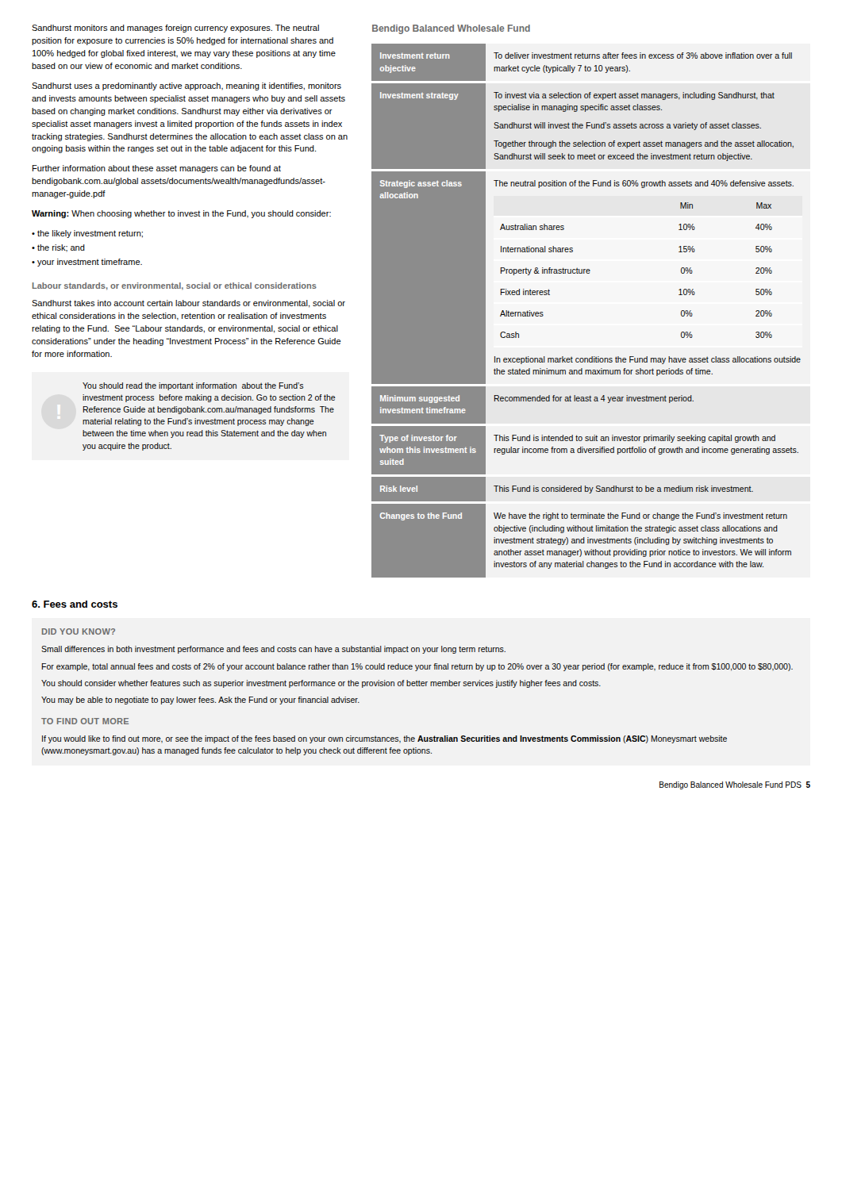Sandhurst monitors and manages foreign currency exposures. The neutral position for exposure to currencies is 50% hedged for international shares and 100% hedged for global fixed interest, we may vary these positions at any time based on our view of economic and market conditions.
Sandhurst uses a predominantly active approach, meaning it identifies, monitors and invests amounts between specialist asset managers who buy and sell assets based on changing market conditions. Sandhurst may either via derivatives or specialist asset managers invest a limited proportion of the funds assets in index tracking strategies. Sandhurst determines the allocation to each asset class on an ongoing basis within the ranges set out in the table adjacent for this Fund.
Further information about these asset managers can be found at bendigobank.com.au/global assets/documents/wealth/managedfunds/asset-manager-guide.pdf
Warning: When choosing whether to invest in the Fund, you should consider:
the likely investment return;
the risk; and
your investment timeframe.
Labour standards, or environmental, social or ethical considerations
Sandhurst takes into account certain labour standards or environmental, social or ethical considerations in the selection, retention or realisation of investments relating to the Fund. See “Labour standards, or environmental, social or ethical considerations” under the heading “Investment Process” in the Reference Guide for more information.
!
You should read the important information about the Fund’s investment process before making a decision. Go to section 2 of the Reference Guide at bendigobank.com.au/managed fundsforms The material relating to the Fund’s investment process may change between the time when you read this Statement and the day when you acquire the product.
Bendigo Balanced Wholesale Fund
| Investment return objective | To deliver investment returns after fees in excess of 3% above inflation over a full market cycle (typically 7 to 10 years). |
| Investment strategy | To invest via a selection of expert asset managers, including Sandhurst, that specialise in managing specific asset classes. Sandhurst will invest the Fund’s assets across a variety of asset classes. Together through the selection of expert asset managers and the asset allocation, Sandhurst will seek to meet or exceed the investment return objective. |
| Strategic asset class allocation | The neutral position of the Fund is 60% growth assets and 40% defensive assets. / / Min / Max / / --- / --- / --- / / Australian shares / 10% / 40% / / International shares / 15% / 50% / / Property & infrastructure / 0% / 20% / / Fixed interest / 10% / 50% / / Alternatives / 0% / 20% / / Cash / 0% / 30% / In exceptional market conditions the Fund may have asset class allocations outside the stated minimum and maximum for short periods of time. |
| Minimum suggested investment timeframe | Recommended for at least a 4 year investment period. |
| Type of investor for whom this investment is suited | This Fund is intended to suit an investor primarily seeking capital growth and regular income from a diversified portfolio of growth and income generating assets. |
| Risk level | This Fund is considered by Sandhurst to be a medium risk investment. |
| Changes to the Fund | We have the right to terminate the Fund or change the Fund’s investment return objective (including without limitation the strategic asset class allocations and investment strategy) and investments (including by switching investments to another asset manager) without providing prior notice to investors. We will inform investors of any material changes to the Fund in accordance with the law. |
6. Fees and costs
DID YOU KNOW?
Small differences in both investment performance and fees and costs can have a substantial impact on your long term returns.
For example, total annual fees and costs of 2% of your account balance rather than 1% could reduce your final return by up to 20% over a 30 year period (for example, reduce it from $100,000 to $80,000).
You should consider whether features such as superior investment performance or the provision of better member services justify higher fees and costs.
You may be able to negotiate to pay lower fees. Ask the Fund or your financial adviser.
TO FIND OUT MORE
If you would like to find out more, or see the impact of the fees based on your own circumstances, the Australian Securities and Investments Commission (ASIC) Moneysmart website (www.moneysmart.gov.au) has a managed funds fee calculator to help you check out different fee options.
Bendigo Balanced Wholesale Fund PDS 5